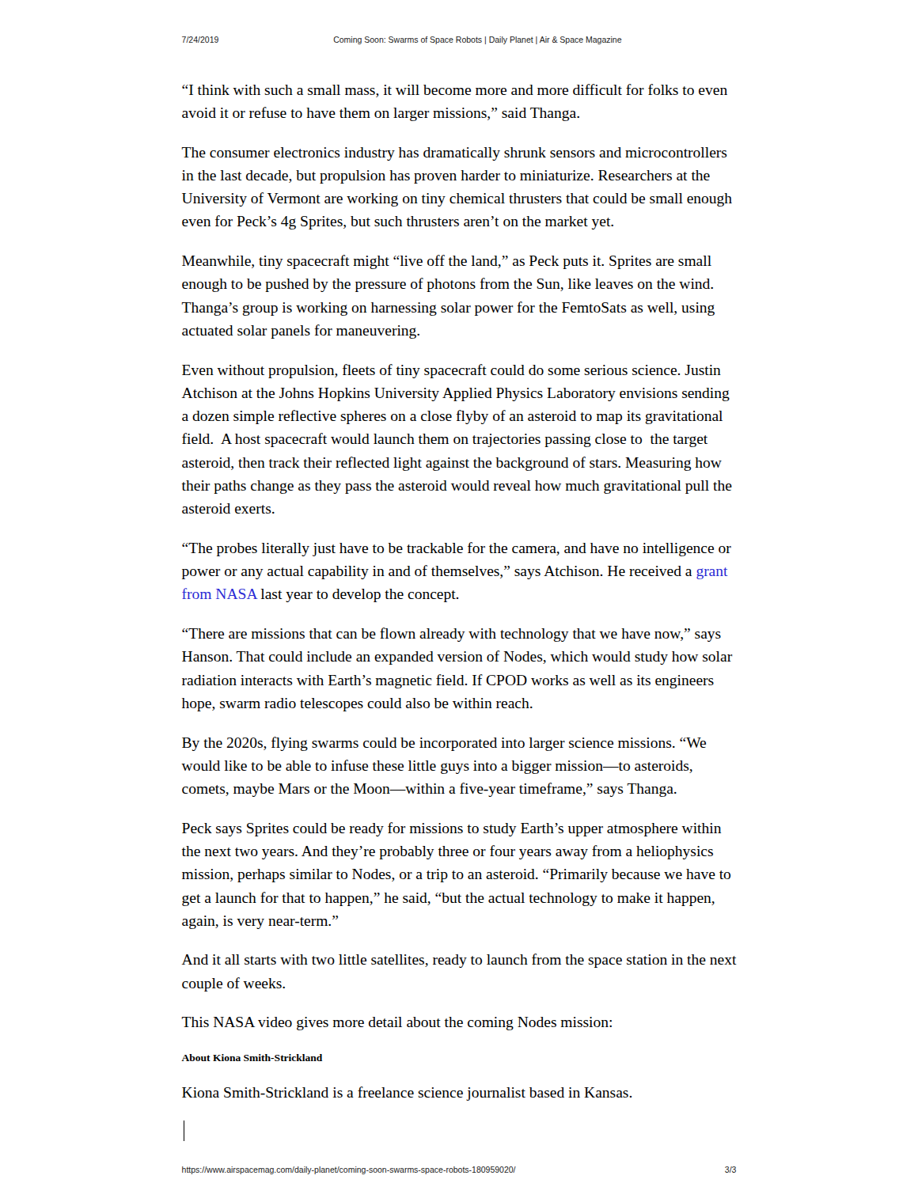7/24/2019 Coming Soon: Swarms of Space Robots | Daily Planet | Air & Space Magazine
“I think with such a small mass, it will become more and more difficult for folks to even avoid it or refuse to have them on larger missions,” said Thanga.
The consumer electronics industry has dramatically shrunk sensors and microcontrollers in the last decade, but propulsion has proven harder to miniaturize. Researchers at the University of Vermont are working on tiny chemical thrusters that could be small enough even for Peck’s 4g Sprites, but such thrusters aren’t on the market yet.
Meanwhile, tiny spacecraft might “live off the land,” as Peck puts it. Sprites are small enough to be pushed by the pressure of photons from the Sun, like leaves on the wind. Thanga’s group is working on harnessing solar power for the FemtoSats as well, using actuated solar panels for maneuvering.
Even without propulsion, fleets of tiny spacecraft could do some serious science. Justin Atchison at the Johns Hopkins University Applied Physics Laboratory envisions sending a dozen simple reflective spheres on a close flyby of an asteroid to map its gravitational field. A host spacecraft would launch them on trajectories passing close to the target asteroid, then track their reflected light against the background of stars. Measuring how their paths change as they pass the asteroid would reveal how much gravitational pull the asteroid exerts.
“The probes literally just have to be trackable for the camera, and have no intelligence or power or any actual capability in and of themselves,” says Atchison. He received a grant from NASA last year to develop the concept.
“There are missions that can be flown already with technology that we have now,” says Hanson. That could include an expanded version of Nodes, which would study how solar radiation interacts with Earth’s magnetic field. If CPOD works as well as its engineers hope, swarm radio telescopes could also be within reach.
By the 2020s, flying swarms could be incorporated into larger science missions. “We would like to be able to infuse these little guys into a bigger mission—to asteroids, comets, maybe Mars or the Moon—within a five-year timeframe,” says Thanga.
Peck says Sprites could be ready for missions to study Earth’s upper atmosphere within the next two years. And they’re probably three or four years away from a heliophysics mission, perhaps similar to Nodes, or a trip to an asteroid. “Primarily because we have to get a launch for that to happen,” he said, “but the actual technology to make it happen, again, is very near-term.”
And it all starts with two little satellites, ready to launch from the space station in the next couple of weeks.
This NASA video gives more detail about the coming Nodes mission:
About Kiona Smith-Strickland
Kiona Smith-Strickland is a freelance science journalist based in Kansas.
https://www.airspacemag.com/daily-planet/coming-soon-swarms-space-robots-180959020/ 3/3